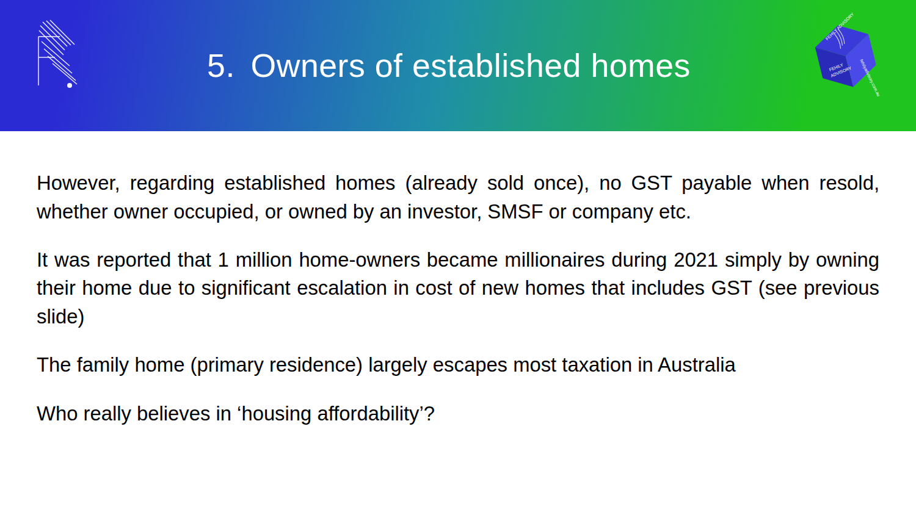5. Owners of established homes
FEHILY ADVISORY FEHILY ADVISORY fehilyadvisory.com.au
However, regarding established homes (already sold once), no GST payable when resold, whether owner occupied, or owned by an investor, SMSF or company etc.
It was reported that 1 million home-owners became millionaires during 2021 simply by owning their home due to significant escalation in cost of new homes that includes GST (see previous slide)
The family home (primary residence) largely escapes most taxation in Australia
Who really believes in ‘housing affordability’?